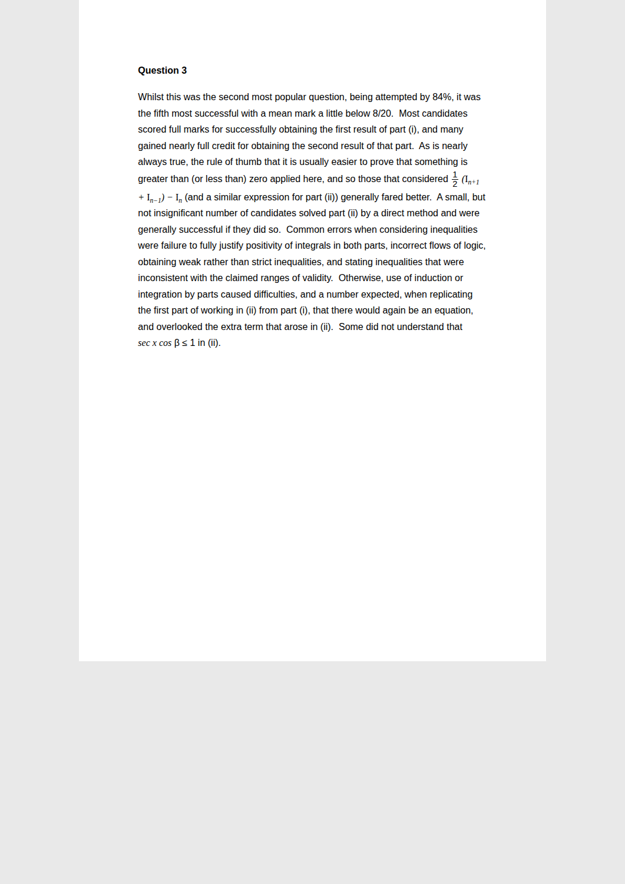Question 3
Whilst this was the second most popular question, being attempted by 84%, it was the fifth most successful with a mean mark a little below 8/20. Most candidates scored full marks for successfully obtaining the first result of part (i), and many gained nearly full credit for obtaining the second result of that part. As is nearly always true, the rule of thumb that it is usually easier to prove that something is greater than (or less than) zero applied here, and so those that considered 12 (In+1 + In−1) − In (and a similar expression for part (ii)) generally fared better. A small, but not insignificant number of candidates solved part (ii) by a direct method and were generally successful if they did so. Common errors when considering inequalities were failure to fully justify positivity of integrals in both parts, incorrect flows of logic, obtaining weak rather than strict inequalities, and stating inequalities that were inconsistent with the claimed ranges of validity. Otherwise, use of induction or integration by parts caused difficulties, and a number expected, when replicating the first part of working in (ii) from part (i), that there would again be an equation, and overlooked the extra term that arose in (ii). Some did not understand that sec x cos β ≤ 1 in (ii).